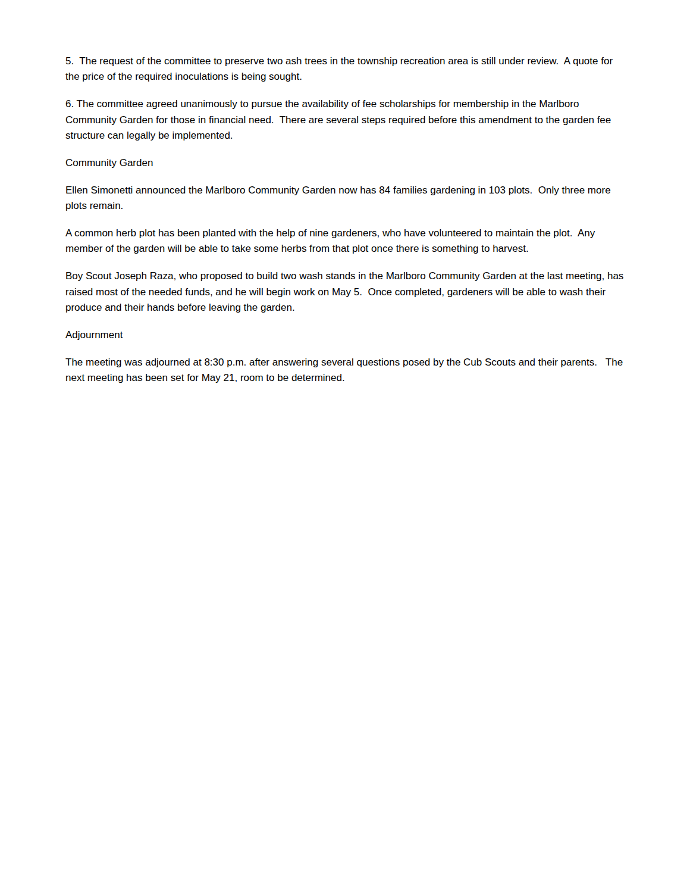5. The request of the committee to preserve two ash trees in the township recreation area is still under review. A quote for the price of the required inoculations is being sought.
6. The committee agreed unanimously to pursue the availability of fee scholarships for membership in the Marlboro Community Garden for those in financial need. There are several steps required before this amendment to the garden fee structure can legally be implemented.
Community Garden
Ellen Simonetti announced the Marlboro Community Garden now has 84 families gardening in 103 plots. Only three more plots remain.
A common herb plot has been planted with the help of nine gardeners, who have volunteered to maintain the plot. Any member of the garden will be able to take some herbs from that plot once there is something to harvest.
Boy Scout Joseph Raza, who proposed to build two wash stands in the Marlboro Community Garden at the last meeting, has raised most of the needed funds, and he will begin work on May 5. Once completed, gardeners will be able to wash their produce and their hands before leaving the garden.
Adjournment
The meeting was adjourned at 8:30 p.m. after answering several questions posed by the Cub Scouts and their parents. The next meeting has been set for May 21, room to be determined.